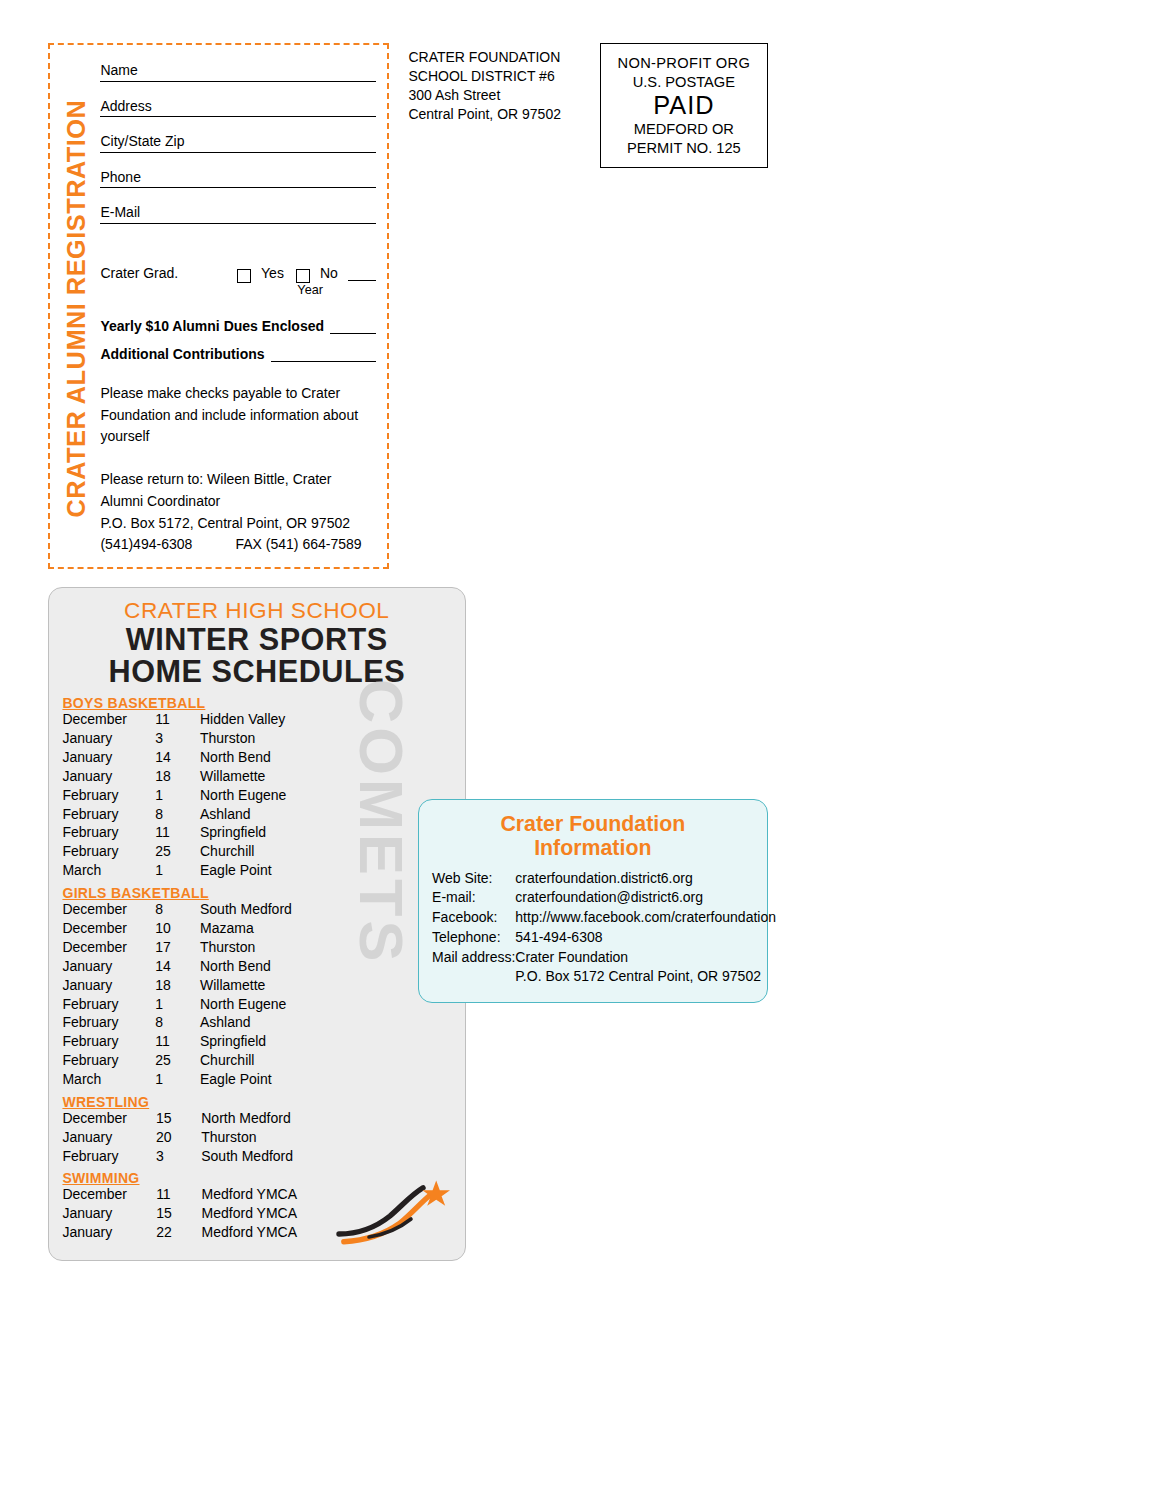CRATER ALUMNI REGISTRATION
Name
Address
City/State Zip
Phone
E-Mail
Crater Grad. Yes No
Year
Yearly $10 Alumni Dues Enclosed
Additional Contributions
Please make checks payable to Crater Foundation and include information about yourself
Please return to: Wileen Bittle, Crater Alumni Coordinator
P.O. Box 5172, Central Point, OR 97502
(541)494-6308 FAX (541) 664-7589
CRATER FOUNDATION
SCHOOL DISTRICT #6
300 Ash Street
Central Point, OR 97502
NON-PROFIT ORG
U.S. POSTAGE
PAID
MEDFORD OR
PERMIT NO. 125
CRATER HIGH SCHOOL
WINTER SPORTS
HOME SCHEDULES
COMETS
BOYS BASKETBALL
| December | 11 | Hidden Valley |
| January | 3 | Thurston |
| January | 14 | North Bend |
| January | 18 | Willamette |
| February | 1 | North Eugene |
| February | 8 | Ashland |
| February | 11 | Springfield |
| February | 25 | Churchill |
| March | 1 | Eagle Point |
GIRLS BASKETBALL
| December | 8 | South Medford |
| December | 10 | Mazama |
| December | 17 | Thurston |
| January | 14 | North Bend |
| January | 18 | Willamette |
| February | 1 | North Eugene |
| February | 8 | Ashland |
| February | 11 | Springfield |
| February | 25 | Churchill |
| March | 1 | Eagle Point |
WRESTLING
| December | 15 | North Medford |
| January | 20 | Thurston |
| February | 3 | South Medford |
SWIMMING
| December | 11 | Medford YMCA |
| January | 15 | Medford YMCA |
| January | 22 | Medford YMCA |
Crater Foundation
Information
| Web Site: | craterfoundation.district6.org |
| E-mail: | craterfoundation@district6.org |
| Facebook: | http://www.facebook.com/craterfoundation |
| Telephone: | 541-494-6308 |
| Mail address: | Crater Foundation P.O. Box 5172 Central Point, OR 97502 |